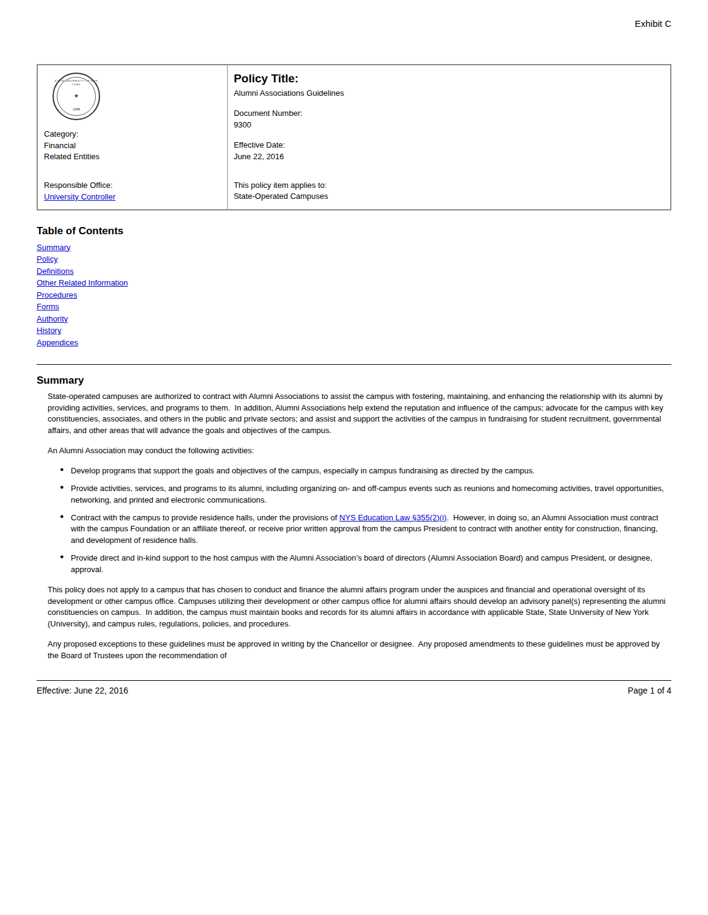Exhibit C
| STATE UNIVERSITY OF NEW YORK ★ 1948 Category: Financial Related Entities Responsible Office: University Controller | Policy Title: Alumni Associations Guidelines Document Number: 9300 Effective Date: June 22, 2016 This policy item applies to: State-Operated Campuses |
Table of Contents
Summary Policy Definitions Other Related Information Procedures Forms Authority History Appendices
Summary
State-operated campuses are authorized to contract with Alumni Associations to assist the campus with fostering, maintaining, and enhancing the relationship with its alumni by providing activities, services, and programs to them. In addition, Alumni Associations help extend the reputation and influence of the campus; advocate for the campus with key constituencies, associates, and others in the public and private sectors; and assist and support the activities of the campus in fundraising for student recruitment, governmental affairs, and other areas that will advance the goals and objectives of the campus.
An Alumni Association may conduct the following activities:
Develop programs that support the goals and objectives of the campus, especially in campus fundraising as directed by the campus.
Provide activities, services, and programs to its alumni, including organizing on- and off-campus events such as reunions and homecoming activities, travel opportunities, networking, and printed and electronic communications.
Contract with the campus to provide residence halls, under the provisions of NYS Education Law §355(2)(i). However, in doing so, an Alumni Association must contract with the campus Foundation or an affiliate thereof, or receive prior written approval from the campus President to contract with another entity for construction, financing, and development of residence halls.
Provide direct and in-kind support to the host campus with the Alumni Association’s board of directors (Alumni Association Board) and campus President, or designee, approval.
This policy does not apply to a campus that has chosen to conduct and finance the alumni affairs program under the auspices and financial and operational oversight of its development or other campus office. Campuses utilizing their development or other campus office for alumni affairs should develop an advisory panel(s) representing the alumni constituencies on campus. In addition, the campus must maintain books and records for its alumni affairs in accordance with applicable State, State University of New York (University), and campus rules, regulations, policies, and procedures.
Any proposed exceptions to these guidelines must be approved in writing by the Chancellor or designee. Any proposed amendments to these guidelines must be approved by the Board of Trustees upon the recommendation of
Effective: June 22, 2016 Page 1 of 4